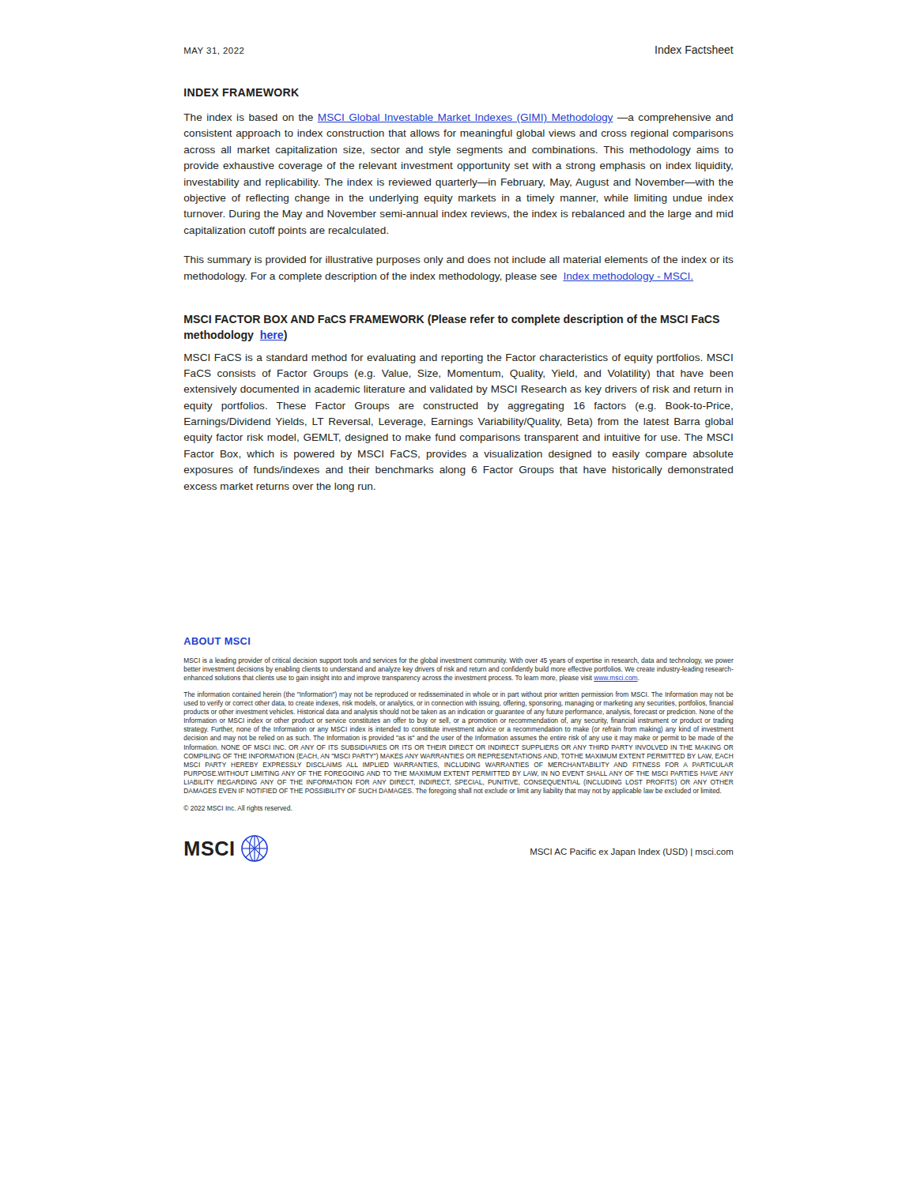MAY 31, 2022
Index Factsheet
INDEX FRAMEWORK
The index is based on the MSCI Global Investable Market Indexes (GIMI) Methodology —a comprehensive and consistent approach to index construction that allows for meaningful global views and cross regional comparisons across all market capitalization size, sector and style segments and combinations. This methodology aims to provide exhaustive coverage of the relevant investment opportunity set with a strong emphasis on index liquidity, investability and replicability. The index is reviewed quarterly—in February, May, August and November—with the objective of reflecting change in the underlying equity markets in a timely manner, while limiting undue index turnover. During the May and November semi-annual index reviews, the index is rebalanced and the large and mid capitalization cutoff points are recalculated.
This summary is provided for illustrative purposes only and does not include all material elements of the index or its methodology. For a complete description of the index methodology, please see Index methodology - MSCI.
MSCI FACTOR BOX AND FaCS FRAMEWORK (Please refer to complete description of the MSCI FaCS methodology here)
MSCI FaCS is a standard method for evaluating and reporting the Factor characteristics of equity portfolios. MSCI FaCS consists of Factor Groups (e.g. Value, Size, Momentum, Quality, Yield, and Volatility) that have been extensively documented in academic literature and validated by MSCI Research as key drivers of risk and return in equity portfolios. These Factor Groups are constructed by aggregating 16 factors (e.g. Book-to-Price, Earnings/Dividend Yields, LT Reversal, Leverage, Earnings Variability/Quality, Beta) from the latest Barra global equity factor risk model, GEMLT, designed to make fund comparisons transparent and intuitive for use. The MSCI Factor Box, which is powered by MSCI FaCS, provides a visualization designed to easily compare absolute exposures of funds/indexes and their benchmarks along 6 Factor Groups that have historically demonstrated excess market returns over the long run.
ABOUT MSCI
MSCI is a leading provider of critical decision support tools and services for the global investment community. With over 45 years of expertise in research, data and technology, we power better investment decisions by enabling clients to understand and analyze key drivers of risk and return and confidently build more effective portfolios. We create industry-leading research-enhanced solutions that clients use to gain insight into and improve transparency across the investment process. To learn more, please visit www.msci.com.
The information contained herein (the "Information") may not be reproduced or redisseminated in whole or in part without prior written permission from MSCI. The Information may not be used to verify or correct other data, to create indexes, risk models, or analytics, or in connection with issuing, offering, sponsoring, managing or marketing any securities, portfolios, financial products or other investment vehicles. Historical data and analysis should not be taken as an indication or guarantee of any future performance, analysis, forecast or prediction. None of the Information or MSCI index or other product or service constitutes an offer to buy or sell, or a promotion or recommendation of, any security, financial instrument or product or trading strategy. Further, none of the Information or any MSCI index is intended to constitute investment advice or a recommendation to make (or refrain from making) any kind of investment decision and may not be relied on as such. The Information is provided "as is" and the user of the Information assumes the entire risk of any use it may make or permit to be made of the Information. NONE OF MSCI INC. OR ANY OF ITS SUBSIDIARIES OR ITS OR THEIR DIRECT OR INDIRECT SUPPLIERS OR ANY THIRD PARTY INVOLVED IN THE MAKING OR COMPILING OF THE INFORMATION (EACH, AN "MSCI PARTY") MAKES ANY WARRANTIES OR REPRESENTATIONS AND, TOTHE MAXIMUM EXTENT PERMITTED BY LAW, EACH MSCI PARTY HEREBY EXPRESSLY DISCLAIMS ALL IMPLIED WARRANTIES, INCLUDING WARRANTIES OF MERCHANTABILITY AND FITNESS FOR A PARTICULAR PURPOSE.WITHOUT LIMITING ANY OF THE FOREGOING AND TO THE MAXIMUM EXTENT PERMITTED BY LAW, IN NO EVENT SHALL ANY OF THE MSCI PARTIES HAVE ANY LIABILITY REGARDING ANY OF THE INFORMATION FOR ANY DIRECT, INDIRECT, SPECIAL, PUNITIVE, CONSEQUENTIAL (INCLUDING LOST PROFITS) OR ANY OTHER DAMAGES EVEN IF NOTIFIED OF THE POSSIBILITY OF SUCH DAMAGES. The foregoing shall not exclude or limit any liability that may not by applicable law be excluded or limited.
© 2022 MSCI Inc. All rights reserved.
MSCI
MSCI AC Pacific ex Japan Index (USD) | msci.com